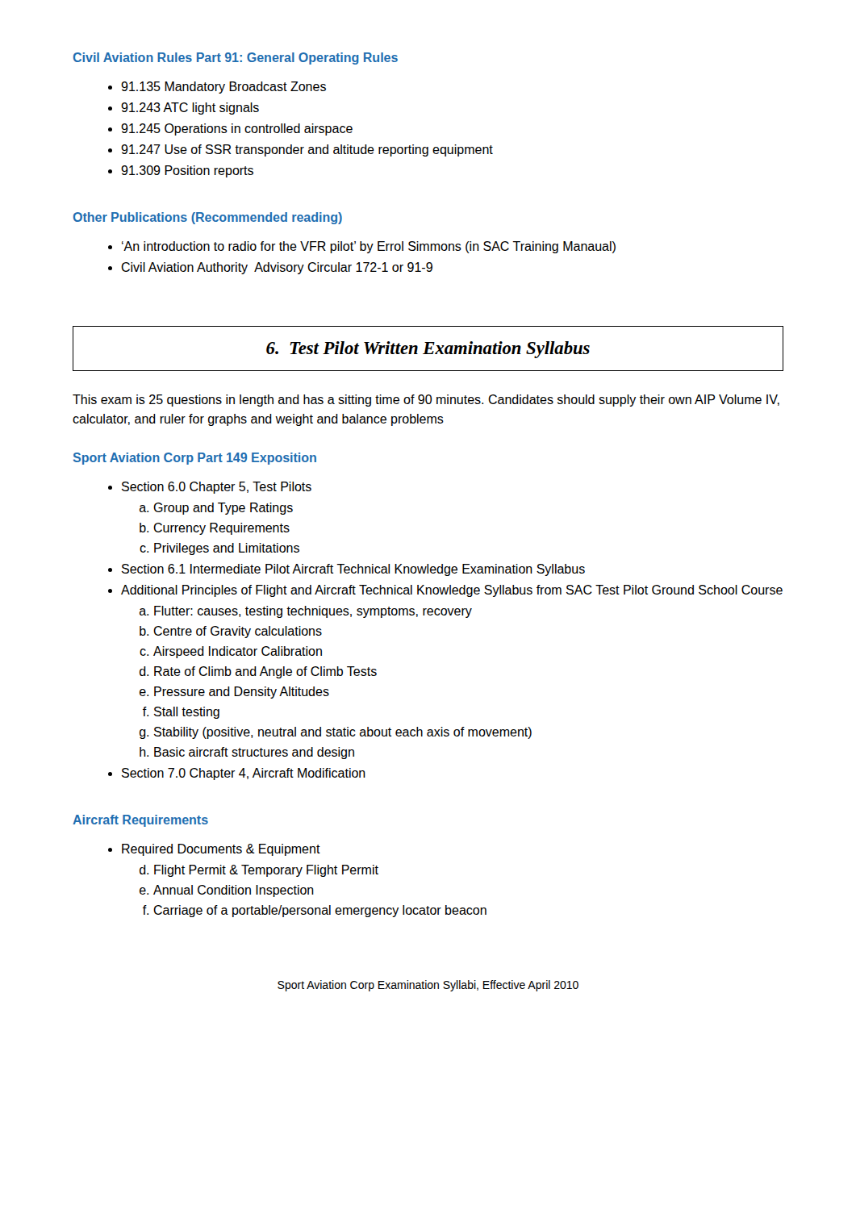Civil Aviation Rules Part 91: General Operating Rules
91.135 Mandatory Broadcast Zones
91.243 ATC light signals
91.245 Operations in controlled airspace
91.247 Use of SSR transponder and altitude reporting equipment
91.309 Position reports
Other Publications (Recommended reading)
‘An introduction to radio for the VFR pilot’ by Errol Simmons (in SAC Training Manaual)
Civil Aviation Authority Advisory Circular 172-1 or 91-9
6. Test Pilot Written Examination Syllabus
This exam is 25 questions in length and has a sitting time of 90 minutes. Candidates should supply their own AIP Volume IV, calculator, and ruler for graphs and weight and balance problems
Sport Aviation Corp Part 149 Exposition
Section 6.0 Chapter 5, Test Pilots
Group and Type Ratings
Currency Requirements
Privileges and Limitations
Section 6.1 Intermediate Pilot Aircraft Technical Knowledge Examination Syllabus
Additional Principles of Flight and Aircraft Technical Knowledge Syllabus from SAC Test Pilot Ground School Course
Flutter: causes, testing techniques, symptoms, recovery
Centre of Gravity calculations
Airspeed Indicator Calibration
Rate of Climb and Angle of Climb Tests
Pressure and Density Altitudes
Stall testing
Stability (positive, neutral and static about each axis of movement)
Basic aircraft structures and design
Section 7.0 Chapter 4, Aircraft Modification
Aircraft Requirements
Required Documents & Equipment
Flight Permit & Temporary Flight Permit
Annual Condition Inspection
Carriage of a portable/personal emergency locator beacon
Sport Aviation Corp Examination Syllabi, Effective April 2010